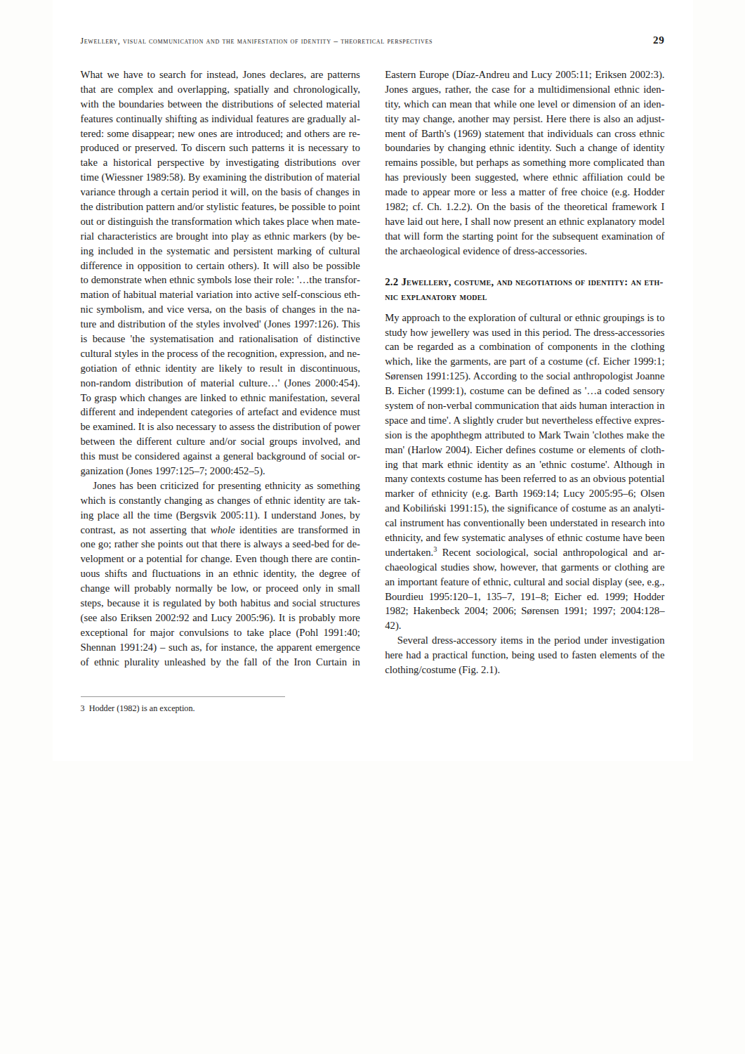Jewellery, visual communication and the manifestation of identity – theoretical perspectives 29
What we have to search for instead, Jones declares, are patterns that are complex and overlapping, spatially and chronologically, with the boundaries between the distributions of selected material features continually shifting as individual features are gradually altered: some disappear; new ones are introduced; and others are reproduced or preserved. To discern such patterns it is necessary to take a historical perspective by investigating distributions over time (Wiessner 1989:58). By examining the distribution of material variance through a certain period it will, on the basis of changes in the distribution pattern and/or stylistic features, be possible to point out or distinguish the transformation which takes place when material characteristics are brought into play as ethnic markers (by being included in the systematic and persistent marking of cultural difference in opposition to certain others). It will also be possible to demonstrate when ethnic symbols lose their role: '…the transformation of habitual material variation into active self-conscious ethnic symbolism, and vice versa, on the basis of changes in the nature and distribution of the styles involved' (Jones 1997:126). This is because 'the systematisation and rationalisation of distinctive cultural styles in the process of the recognition, expression, and negotiation of ethnic identity are likely to result in discontinuous, non-random distribution of material culture…' (Jones 2000:454). To grasp which changes are linked to ethnic manifestation, several different and independent categories of artefact and evidence must be examined. It is also necessary to assess the distribution of power between the different culture and/or social groups involved, and this must be considered against a general background of social organization (Jones 1997:125–7; 2000:452–5).
Jones has been criticized for presenting ethnicity as something which is constantly changing as changes of ethnic identity are taking place all the time (Bergsvik 2005:11). I understand Jones, by contrast, as not asserting that whole identities are transformed in one go; rather she points out that there is always a seed-bed for development or a potential for change. Even though there are continuous shifts and fluctuations in an ethnic identity, the degree of change will probably normally be low, or proceed only in small steps, because it is regulated by both habitus and social structures (see also Eriksen 2002:92 and Lucy 2005:96). It is probably more exceptional for major convulsions to take place (Pohl 1991:40; Shennan 1991:24) – such as, for instance, the apparent emergence of ethnic plurality unleashed by the fall of the Iron Curtain in Eastern Europe (Díaz-Andreu and Lucy 2005:11; Eriksen 2002:3). Jones argues, rather, the case for a multidimensional ethnic identity, which can mean that while one level or dimension of an identity may change, another may persist. Here there is also an adjustment of Barth's (1969) statement that individuals can cross ethnic boundaries by changing ethnic identity. Such a change of identity remains possible, but perhaps as something more complicated than has previously been suggested, where ethnic affiliation could be made to appear more or less a matter of free choice (e.g. Hodder 1982; cf. Ch. 1.2.2). On the basis of the theoretical framework I have laid out here, I shall now present an ethnic explanatory model that will form the starting point for the subsequent examination of the archaeological evidence of dress-accessories.
2.2 Jewellery, costume, and negotiations of identity: an ethnic explanatory model
My approach to the exploration of cultural or ethnic groupings is to study how jewellery was used in this period. The dress-accessories can be regarded as a combination of components in the clothing which, like the garments, are part of a costume (cf. Eicher 1999:1; Sørensen 1991:125). According to the social anthropologist Joanne B. Eicher (1999:1), costume can be defined as '…a coded sensory system of non-verbal communication that aids human interaction in space and time'. A slightly cruder but nevertheless effective expression is the apophthegm attributed to Mark Twain 'clothes make the man' (Harlow 2004). Eicher defines costume or elements of clothing that mark ethnic identity as an 'ethnic costume'. Although in many contexts costume has been referred to as an obvious potential marker of ethnicity (e.g. Barth 1969:14; Lucy 2005:95–6; Olsen and Kobiliński 1991:15), the significance of costume as an analytical instrument has conventionally been understated in research into ethnicity, and few systematic analyses of ethnic costume have been undertaken.3 Recent sociological, social anthropological and archaeological studies show, however, that garments or clothing are an important feature of ethnic, cultural and social display (see, e.g., Bourdieu 1995:120–1, 135–7, 191–8; Eicher ed. 1999; Hodder 1982; Hakenbeck 2004; 2006; Sørensen 1991; 1997; 2004:128–42).
Several dress-accessory items in the period under investigation here had a practical function, being used to fasten elements of the clothing/costume (Fig. 2.1).
3 Hodder (1982) is an exception.